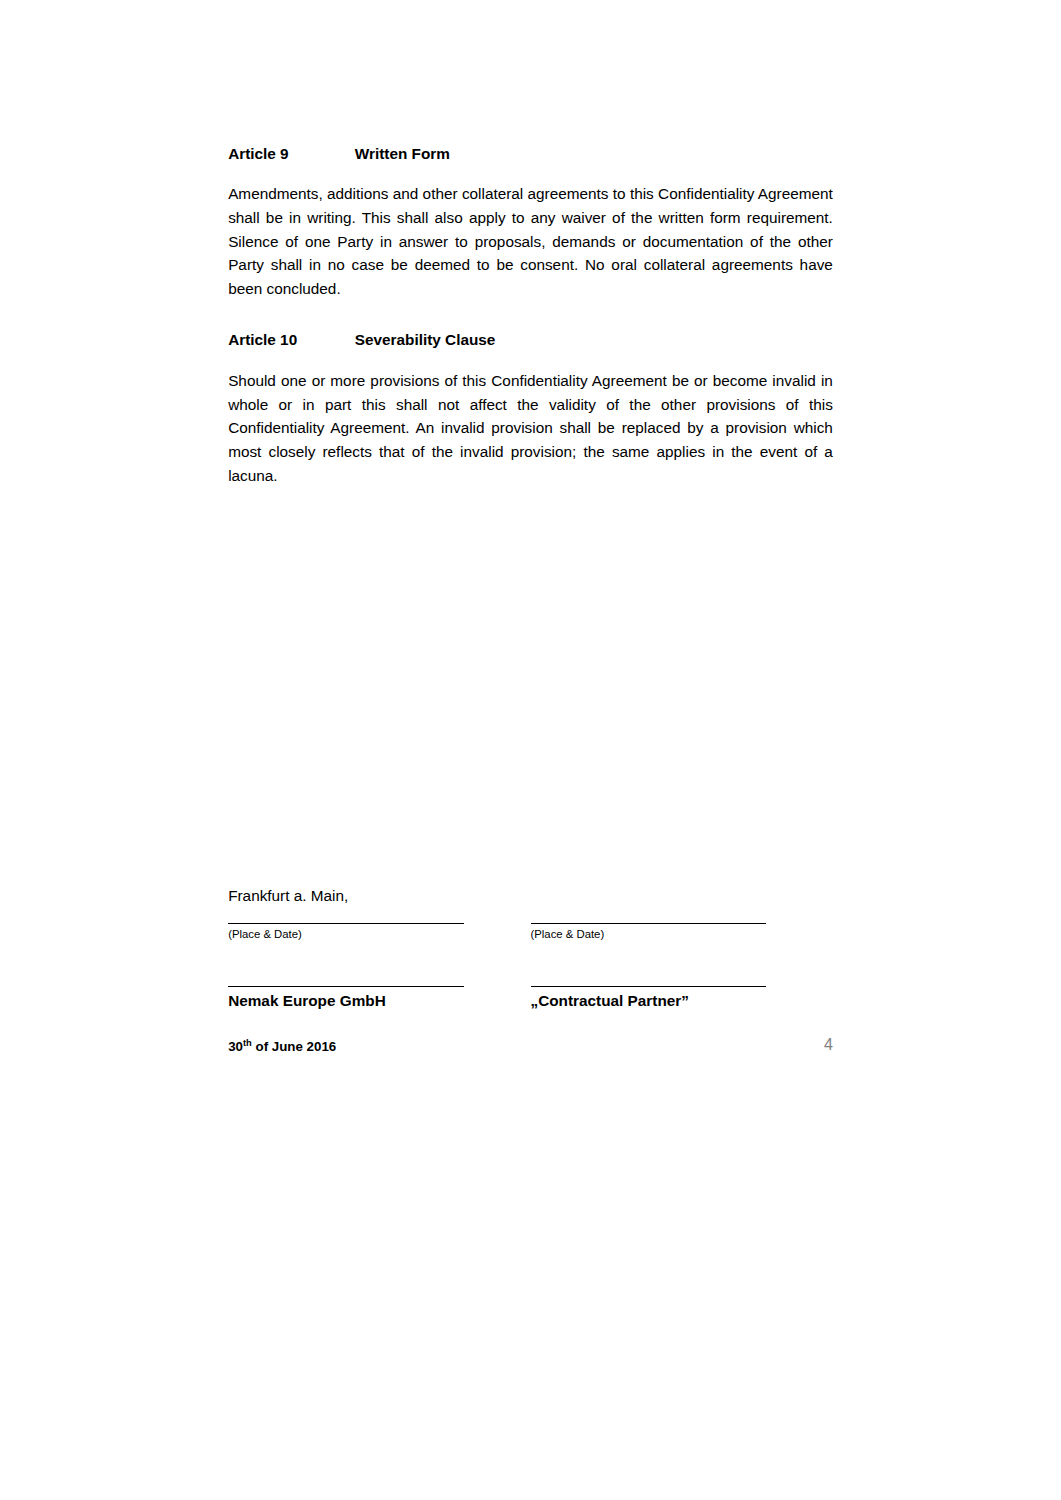Article 9 Written Form
Amendments, additions and other collateral agreements to this Confidentiality Agreement shall be in writing. This shall also apply to any waiver of the written form requirement. Silence of one Party in answer to proposals, demands or documentation of the other Party shall in no case be deemed to be consent. No oral collateral agreements have been concluded.
Article 10 Severability Clause
Should one or more provisions of this Confidentiality Agreement be or become invalid in whole or in part this shall not affect the validity of the other provisions of this Confidentiality Agreement. An invalid provision shall be replaced by a provision which most closely reflects that of the invalid provision; the same applies in the event of a lacuna.
Frankfurt a. Main,
| (Place & Date) | (Place & Date) |
| Nemak Europe GmbH | „Contractual Partner” |
30th of June 2016 4